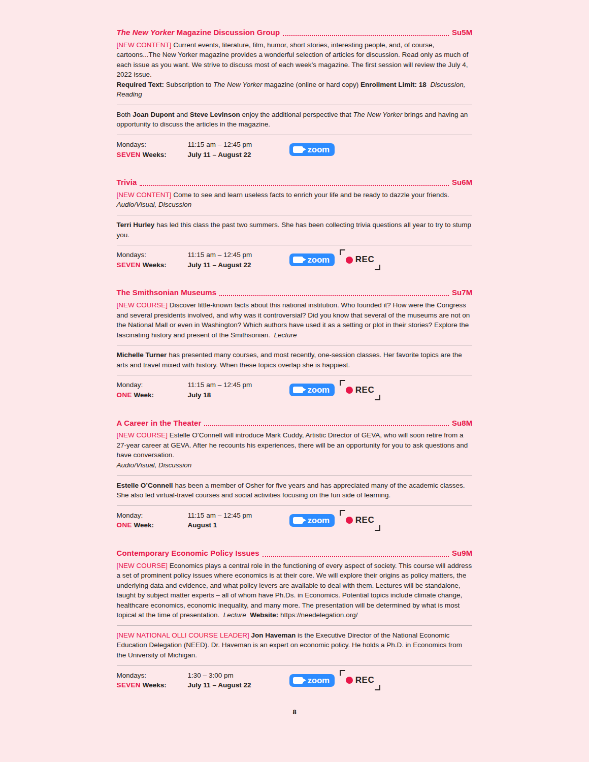The New Yorker Magazine Discussion Group Su5M
[NEW CONTENT] Current events, literature, film, humor, short stories, interesting people, and, of course, cartoons...The New Yorker magazine provides a wonderful selection of articles for discussion. Read only as much of each issue as you want. We strive to discuss most of each week’s magazine. The first session will review the July 4, 2022 issue.
Required Text: Subscription to The New Yorker magazine (online or hard copy) Enrollment Limit: 18 Discussion, Reading
Both Joan Dupont and Steve Levinson enjoy the additional perspective that The New Yorker brings and having an opportunity to discuss the articles in the magazine.
Mondays: SEVEN Weeks:
11:15 am – 12:45 pm July 11 – August 22
zoom
Trivia Su6M
[NEW CONTENT] Come to see and learn useless facts to enrich your life and be ready to dazzle your friends.
Audio/Visual, Discussion
Terri Hurley has led this class the past two summers. She has been collecting trivia questions all year to try to stump you.
Mondays: SEVEN Weeks:
11:15 am – 12:45 pm July 11 – August 22
zoom REC
The Smithsonian Museums Su7M
[NEW COURSE] Discover little-known facts about this national institution. Who founded it? How were the Congress and several presidents involved, and why was it controversial? Did you know that several of the museums are not on the National Mall or even in Washington? Which authors have used it as a setting or plot in their stories? Explore the fascinating history and present of the Smithsonian. Lecture
Michelle Turner has presented many courses, and most recently, one-session classes. Her favorite topics are the arts and travel mixed with history. When these topics overlap she is happiest.
Monday: ONE Week:
11:15 am – 12:45 pm July 18
zoom REC
A Career in the Theater Su8M
[NEW COURSE] Estelle O’Connell will introduce Mark Cuddy, Artistic Director of GEVA, who will soon retire from a 27-year career at GEVA. After he recounts his experiences, there will be an opportunity for you to ask questions and have conversation.
Audio/Visual, Discussion
Estelle O’Connell has been a member of Osher for five years and has appreciated many of the academic classes. She also led virtual-travel courses and social activities focusing on the fun side of learning.
Monday: ONE Week:
11:15 am – 12:45 pm August 1
zoom REC
Contemporary Economic Policy Issues Su9M
[NEW COURSE] Economics plays a central role in the functioning of every aspect of society. This course will address a set of prominent policy issues where economics is at their core. We will explore their origins as policy matters, the underlying data and evidence, and what policy levers are available to deal with them. Lectures will be standalone, taught by subject matter experts – all of whom have Ph.Ds. in Economics. Potential topics include climate change, healthcare economics, economic inequality, and many more. The presentation will be determined by what is most topical at the time of presentation. Lecture Website: https://needelegation.org/
[NEW NATIONAL OLLI COURSE LEADER] Jon Haveman is the Executive Director of the National Economic Education Delegation (NEED). Dr. Haveman is an expert on economic policy. He holds a Ph.D. in Economics from the University of Michigan.
Mondays: SEVEN Weeks:
1:30 – 3:00 pm July 11 – August 22
zoom REC
8